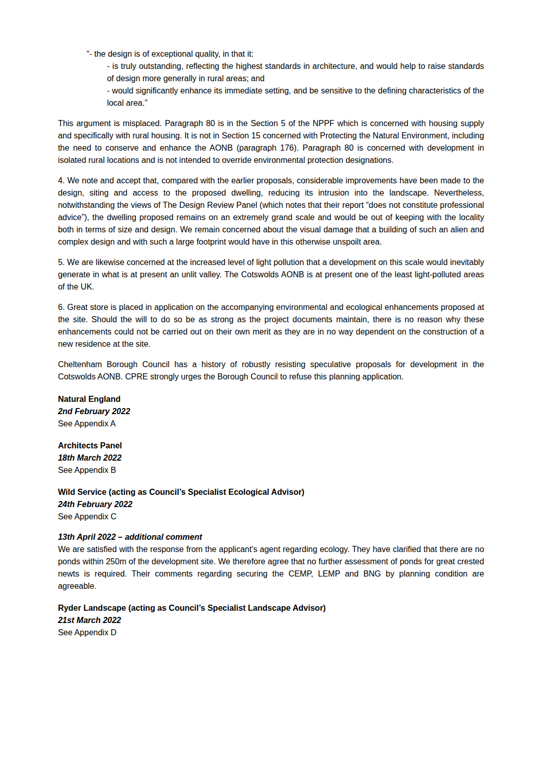“- the design is of exceptional quality, in that it:
- is truly outstanding, reflecting the highest standards in architecture, and would help to raise standards of design more generally in rural areas; and
- would significantly enhance its immediate setting, and be sensitive to the defining characteristics of the local area.”
This argument is misplaced. Paragraph 80 is in the Section 5 of the NPPF which is concerned with housing supply and specifically with rural housing. It is not in Section 15 concerned with Protecting the Natural Environment, including the need to conserve and enhance the AONB (paragraph 176). Paragraph 80 is concerned with development in isolated rural locations and is not intended to override environmental protection designations.
4. We note and accept that, compared with the earlier proposals, considerable improvements have been made to the design, siting and access to the proposed dwelling, reducing its intrusion into the landscape. Nevertheless, notwithstanding the views of The Design Review Panel (which notes that their report “does not constitute professional advice”), the dwelling proposed remains on an extremely grand scale and would be out of keeping with the locality both in terms of size and design. We remain concerned about the visual damage that a building of such an alien and complex design and with such a large footprint would have in this otherwise unspoilt area.
5. We are likewise concerned at the increased level of light pollution that a development on this scale would inevitably generate in what is at present an unlit valley. The Cotswolds AONB is at present one of the least light-polluted areas of the UK.
6. Great store is placed in application on the accompanying environmental and ecological enhancements proposed at the site. Should the will to do so be as strong as the project documents maintain, there is no reason why these enhancements could not be carried out on their own merit as they are in no way dependent on the construction of a new residence at the site.
Cheltenham Borough Council has a history of robustly resisting speculative proposals for development in the Cotswolds AONB. CPRE strongly urges the Borough Council to refuse this planning application.
Natural England
2nd February 2022
See Appendix A
Architects Panel
18th March 2022
See Appendix B
Wild Service (acting as Council’s Specialist Ecological Advisor)
24th February 2022
See Appendix C
13th April 2022 – additional comment
We are satisfied with the response from the applicant's agent regarding ecology. They have clarified that there are no ponds within 250m of the development site. We therefore agree that no further assessment of ponds for great crested newts is required. Their comments regarding securing the CEMP, LEMP and BNG by planning condition are agreeable.
Ryder Landscape (acting as Council’s Specialist Landscape Advisor)
21st March 2022
See Appendix D